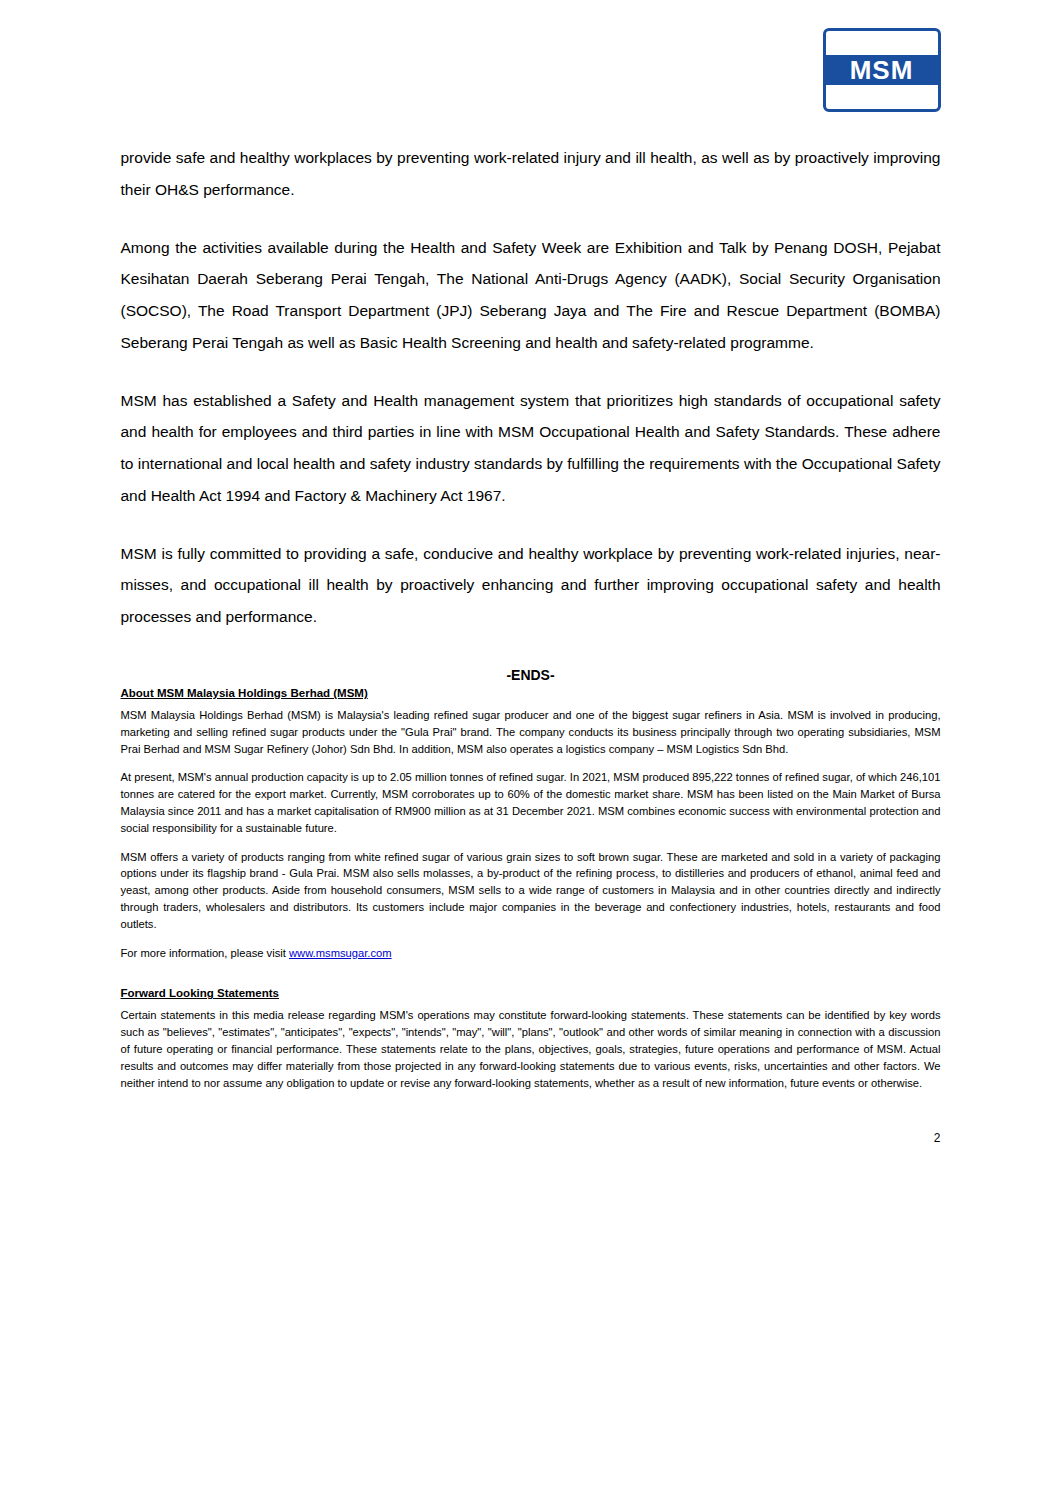MSM
provide safe and healthy workplaces by preventing work-related injury and ill health, as well as by proactively improving their OH&S performance.
Among the activities available during the Health and Safety Week are Exhibition and Talk by Penang DOSH, Pejabat Kesihatan Daerah Seberang Perai Tengah, The National Anti-Drugs Agency (AADK), Social Security Organisation (SOCSO), The Road Transport Department (JPJ) Seberang Jaya and The Fire and Rescue Department (BOMBA) Seberang Perai Tengah as well as Basic Health Screening and health and safety-related programme.
MSM has established a Safety and Health management system that prioritizes high standards of occupational safety and health for employees and third parties in line with MSM Occupational Health and Safety Standards. These adhere to international and local health and safety industry standards by fulfilling the requirements with the Occupational Safety and Health Act 1994 and Factory & Machinery Act 1967.
MSM is fully committed to providing a safe, conducive and healthy workplace by preventing work-related injuries, near-misses, and occupational ill health by proactively enhancing and further improving occupational safety and health processes and performance.
-ENDS-
About MSM Malaysia Holdings Berhad (MSM)
MSM Malaysia Holdings Berhad (MSM) is Malaysia's leading refined sugar producer and one of the biggest sugar refiners in Asia. MSM is involved in producing, marketing and selling refined sugar products under the "Gula Prai" brand. The company conducts its business principally through two operating subsidiaries, MSM Prai Berhad and MSM Sugar Refinery (Johor) Sdn Bhd. In addition, MSM also operates a logistics company – MSM Logistics Sdn Bhd.
At present, MSM's annual production capacity is up to 2.05 million tonnes of refined sugar. In 2021, MSM produced 895,222 tonnes of refined sugar, of which 246,101 tonnes are catered for the export market. Currently, MSM corroborates up to 60% of the domestic market share. MSM has been listed on the Main Market of Bursa Malaysia since 2011 and has a market capitalisation of RM900 million as at 31 December 2021. MSM combines economic success with environmental protection and social responsibility for a sustainable future.
MSM offers a variety of products ranging from white refined sugar of various grain sizes to soft brown sugar. These are marketed and sold in a variety of packaging options under its flagship brand - Gula Prai. MSM also sells molasses, a by-product of the refining process, to distilleries and producers of ethanol, animal feed and yeast, among other products. Aside from household consumers, MSM sells to a wide range of customers in Malaysia and in other countries directly and indirectly through traders, wholesalers and distributors. Its customers include major companies in the beverage and confectionery industries, hotels, restaurants and food outlets.
For more information, please visit www.msmsugar.com
Forward Looking Statements
Certain statements in this media release regarding MSM's operations may constitute forward-looking statements. These statements can be identified by key words such as "believes", "estimates", "anticipates", "expects", "intends", "may", "will", "plans", "outlook" and other words of similar meaning in connection with a discussion of future operating or financial performance. These statements relate to the plans, objectives, goals, strategies, future operations and performance of MSM. Actual results and outcomes may differ materially from those projected in any forward-looking statements due to various events, risks, uncertainties and other factors. We neither intend to nor assume any obligation to update or revise any forward-looking statements, whether as a result of new information, future events or otherwise.
2